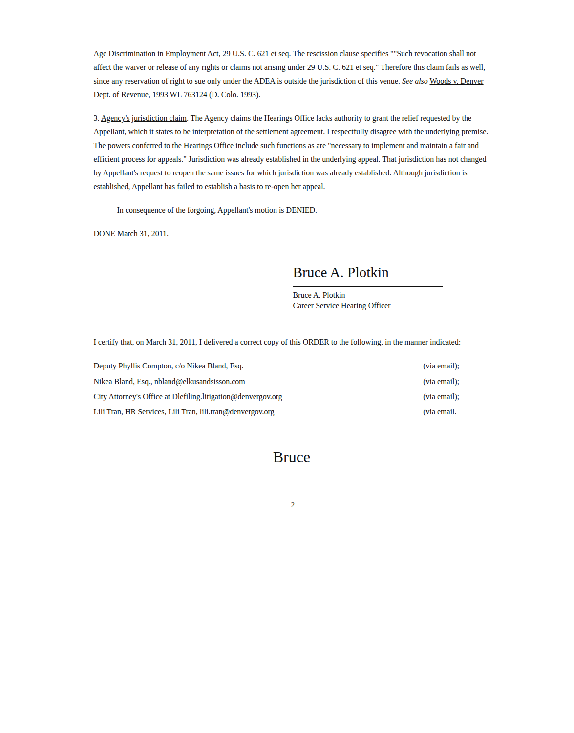Age Discrimination in Employment Act, 29 U.S. C. 621 et seq. The rescission clause specifies ""Such revocation shall not affect the waiver or release of any rights or claims not arising under 29 U.S. C. 621 et seq." Therefore this claim fails as well, since any reservation of right to sue only under the ADEA is outside the jurisdiction of this venue. See also Woods v. Denver Dept. of Revenue, 1993 WL 763124 (D. Colo. 1993).
3. Agency's jurisdiction claim. The Agency claims the Hearings Office lacks authority to grant the relief requested by the Appellant, which it states to be interpretation of the settlement agreement. I respectfully disagree with the underlying premise. The powers conferred to the Hearings Office include such functions as are "necessary to implement and maintain a fair and efficient process for appeals." Jurisdiction was already established in the underlying appeal. That jurisdiction has not changed by Appellant's request to reopen the same issues for which jurisdiction was already established. Although jurisdiction is established, Appellant has failed to establish a basis to re-open her appeal.
In consequence of the forgoing, Appellant's motion is DENIED.
DONE March 31, 2011.
Bruce A. Plotkin
Bruce A. Plotkin
Career Service Hearing Officer
I certify that, on March 31, 2011, I delivered a correct copy of this ORDER to the following, in the manner indicated:
| Deputy Phyllis Compton, c/o Nikea Bland, Esq. | (via email); |
| Nikea Bland, Esq., nbland@elkusandsisson.com | (via email); |
| City Attorney's Office at Dlefiling.litigation@denvergov.org | (via email); |
| Lili Tran, HR Services, Lili Tran, lili.tran@denvergov.org | (via email. |
Bruce
2